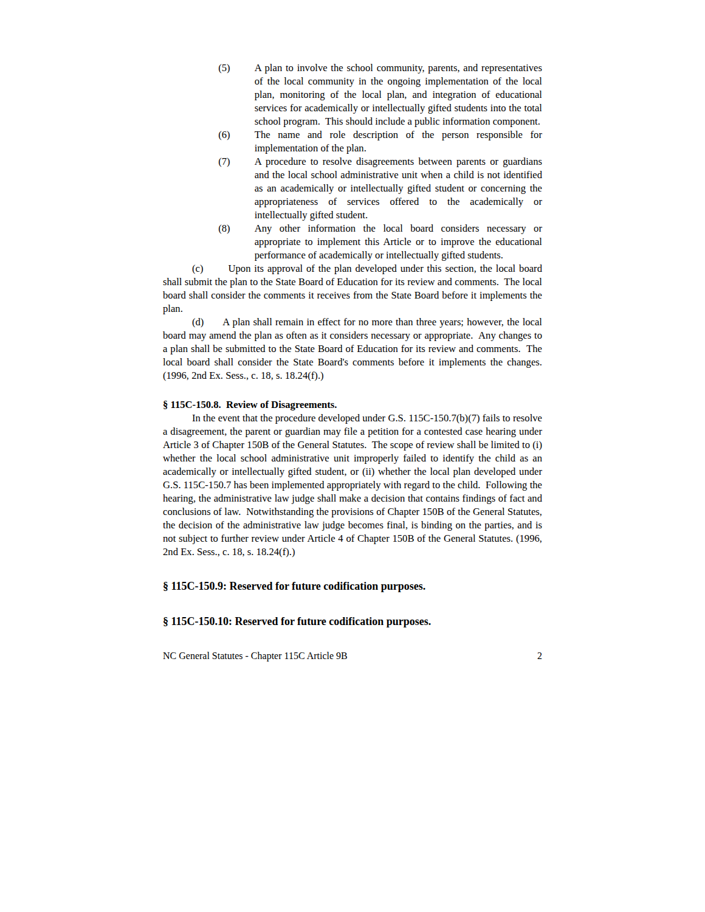(5)
A plan to involve the school community, parents, and representatives of the local community in the ongoing implementation of the local plan, monitoring of the local plan, and integration of educational services for academically or intellectually gifted students into the total school program. This should include a public information component.
(6)
The name and role description of the person responsible for implementation of the plan.
(7)
A procedure to resolve disagreements between parents or guardians and the local school administrative unit when a child is not identified as an academically or intellectually gifted student or concerning the appropriateness of services offered to the academically or intellectually gifted student.
(8)
Any other information the local board considers necessary or appropriate to implement this Article or to improve the educational performance of academically or intellectually gifted students.
(c) Upon its approval of the plan developed under this section, the local board shall submit the plan to the State Board of Education for its review and comments. The local board shall consider the comments it receives from the State Board before it implements the plan.
(d) A plan shall remain in effect for no more than three years; however, the local board may amend the plan as often as it considers necessary or appropriate. Any changes to a plan shall be submitted to the State Board of Education for its review and comments. The local board shall consider the State Board's comments before it implements the changes. (1996, 2nd Ex. Sess., c. 18, s. 18.24(f).)
§ 115C-150.8. Review of Disagreements.
In the event that the procedure developed under G.S. 115C-150.7(b)(7) fails to resolve a disagreement, the parent or guardian may file a petition for a contested case hearing under Article 3 of Chapter 150B of the General Statutes. The scope of review shall be limited to (i) whether the local school administrative unit improperly failed to identify the child as an academically or intellectually gifted student, or (ii) whether the local plan developed under G.S. 115C-150.7 has been implemented appropriately with regard to the child. Following the hearing, the administrative law judge shall make a decision that contains findings of fact and conclusions of law. Notwithstanding the provisions of Chapter 150B of the General Statutes, the decision of the administrative law judge becomes final, is binding on the parties, and is not subject to further review under Article 4 of Chapter 150B of the General Statutes. (1996, 2nd Ex. Sess., c. 18, s. 18.24(f).)
§ 115C-150.9: Reserved for future codification purposes.
§ 115C-150.10: Reserved for future codification purposes.
NC General Statutes - Chapter 115C Article 9B
2